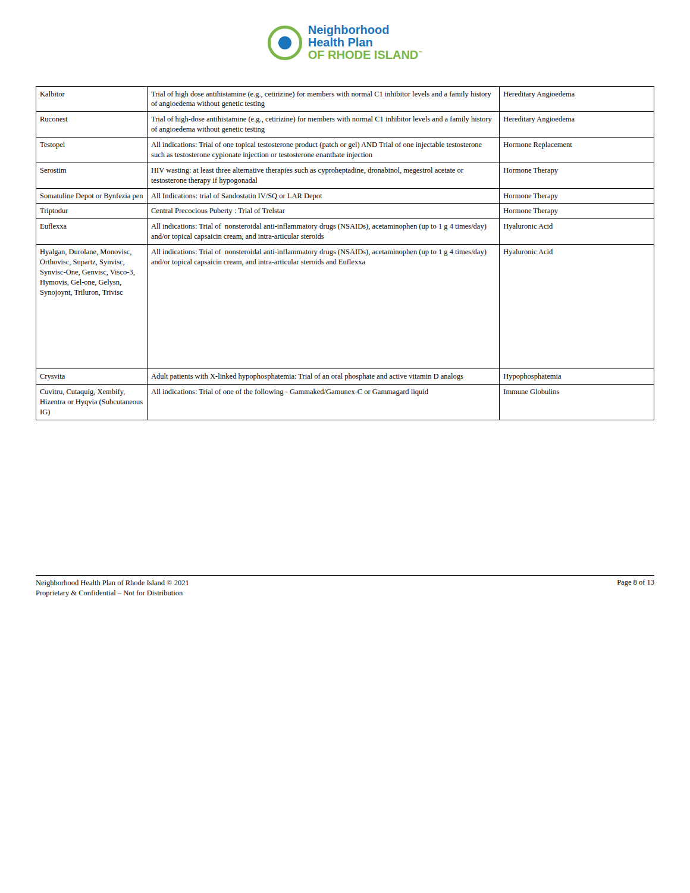Neighborhood
Health Plan
OF RHODE ISLAND™
| Kalbitor | Trial of high dose antihistamine (e.g., cetirizine) for members with normal C1 inhibitor levels and a family history of angioedema without genetic testing | Hereditary Angioedema |
| Ruconest | Trial of high-dose antihistamine (e.g., cetirizine) for members with normal C1 inhibitor levels and a family history of angioedema without genetic testing | Hereditary Angioedema |
| Testopel | All indications: Trial of one topical testosterone product (patch or gel) AND Trial of one injectable testosterone such as testosterone cypionate injection or testosterone enanthate injection | Hormone Replacement |
| Serostim | HIV wasting: at least three alternative therapies such as cyproheptadine, dronabinol, megestrol acetate or testosterone therapy if hypogonadal | Hormone Therapy |
| Somatuline Depot or Bynfezia pen | All Indications: trial of Sandostatin IV/SQ or LAR Depot | Hormone Therapy |
| Triptodur | Central Precocious Puberty : Trial of Trelstar | Hormone Therapy |
| Euflexxa | All indications: Trial of nonsteroidal anti-inflammatory drugs (NSAIDs), acetaminophen (up to 1 g 4 times/day) and/or topical capsaicin cream, and intra-articular steroids | Hyaluronic Acid |
| Hyalgan, Durolane, Monovisc, Orthovisc, Supartz, Synvisc, Synvisc-One, Genvisc, Visco-3, Hymovis, Gel-one, Gelysn, Synojoynt, Triluron, Trivisc | All indications: Trial of nonsteroidal anti-inflammatory drugs (NSAIDs), acetaminophen (up to 1 g 4 times/day) and/or topical capsaicin cream, and intra-articular steroids and Euflexxa | Hyaluronic Acid |
| Crysvita | Adult patients with X-linked hypophosphatemia: Trial of an oral phosphate and active vitamin D analogs | Hypophosphatemia |
| Cuvitru, Cutaquig, Xembify, Hizentra or Hyqvia (Subcutaneous IG) | All indications: Trial of one of the following - Gammaked/Gamunex-C or Gammagard liquid | Immune Globulins |
Neighborhood Health Plan of Rhode Island © 2021
Proprietary & Confidential – Not for Distribution
Page 8 of 13